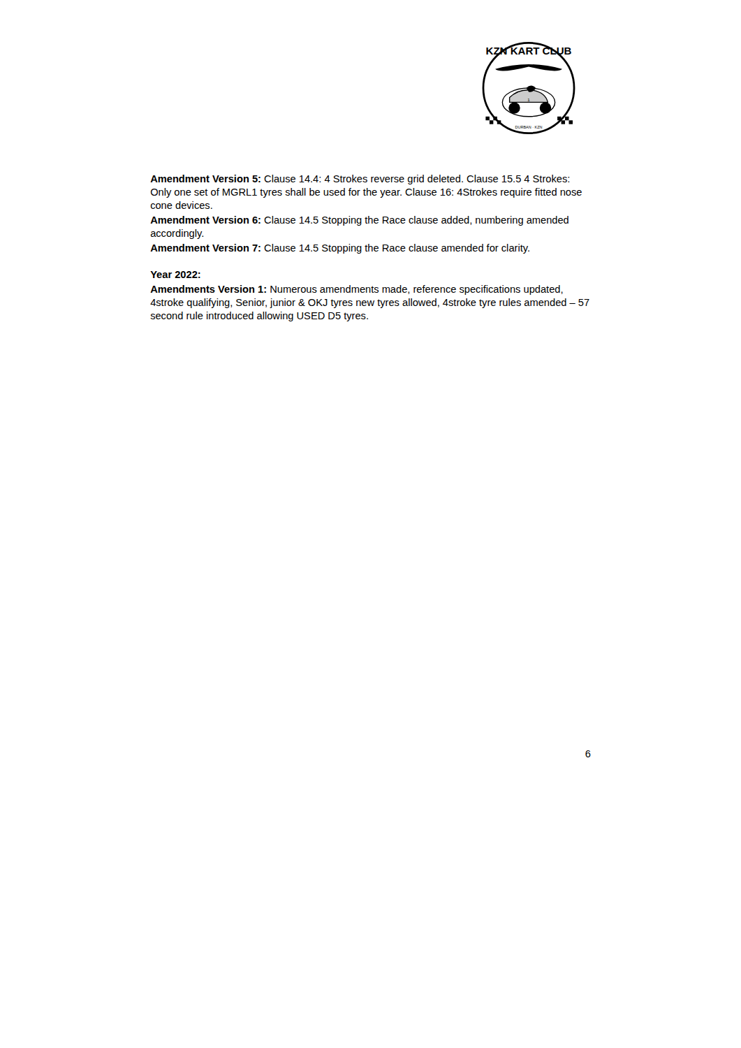Amendment Version 5: Clause 14.4: 4 Strokes reverse grid deleted. Clause 15.5 4 Strokes: Only one set of MGRL1 tyres shall be used for the year. Clause 16: 4Strokes require fitted nose cone devices.
Amendment Version 6: Clause 14.5 Stopping the Race clause added, numbering amended accordingly.
Amendment Version 7: Clause 14.5 Stopping the Race clause amended for clarity.
Year 2022:
Amendments Version 1: Numerous amendments made, reference specifications updated, 4stroke qualifying, Senior, junior & OKJ tyres new tyres allowed, 4stroke tyre rules amended – 57 second rule introduced allowing USED D5 tyres.
6